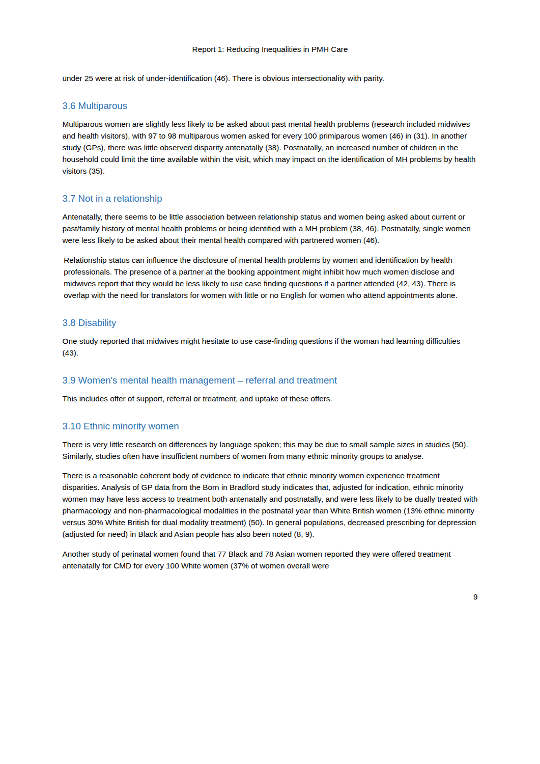Report 1: Reducing Inequalities in PMH Care
under 25 were at risk of under-identification (46). There is obvious intersectionality with parity.
3.6 Multiparous
Multiparous women are slightly less likely to be asked about past mental health problems (research included midwives and health visitors), with 97 to 98 multiparous women asked for every 100 primiparous women (46) in (31). In another study (GPs), there was little observed disparity antenatally (38). Postnatally, an increased number of children in the household could limit the time available within the visit, which may impact on the identification of MH problems by health visitors (35).
3.7 Not in a relationship
Antenatally, there seems to be little association between relationship status and women being asked about current or past/family history of mental health problems or being identified with a MH problem (38, 46). Postnatally, single women were less likely to be asked about their mental health compared with partnered women (46).
Relationship status can influence the disclosure of mental health problems by women and identification by health professionals. The presence of a partner at the booking appointment might inhibit how much women disclose and midwives report that they would be less likely to use case finding questions if a partner attended (42, 43). There is overlap with the need for translators for women with little or no English for women who attend appointments alone.
3.8 Disability
One study reported that midwives might hesitate to use case-finding questions if the woman had learning difficulties (43).
3.9 Women's mental health management – referral and treatment
This includes offer of support, referral or treatment, and uptake of these offers.
3.10 Ethnic minority women
There is very little research on differences by language spoken; this may be due to small sample sizes in studies (50). Similarly, studies often have insufficient numbers of women from many ethnic minority groups to analyse.
There is a reasonable coherent body of evidence to indicate that ethnic minority women experience treatment disparities. Analysis of GP data from the Born in Bradford study indicates that, adjusted for indication, ethnic minority women may have less access to treatment both antenatally and postnatally, and were less likely to be dually treated with pharmacology and non-pharmacological modalities in the postnatal year than White British women (13% ethnic minority versus 30% White British for dual modality treatment) (50). In general populations, decreased prescribing for depression (adjusted for need) in Black and Asian people has also been noted (8, 9).
Another study of perinatal women found that 77 Black and 78 Asian women reported they were offered treatment antenatally for CMD for every 100 White women (37% of women overall were
9